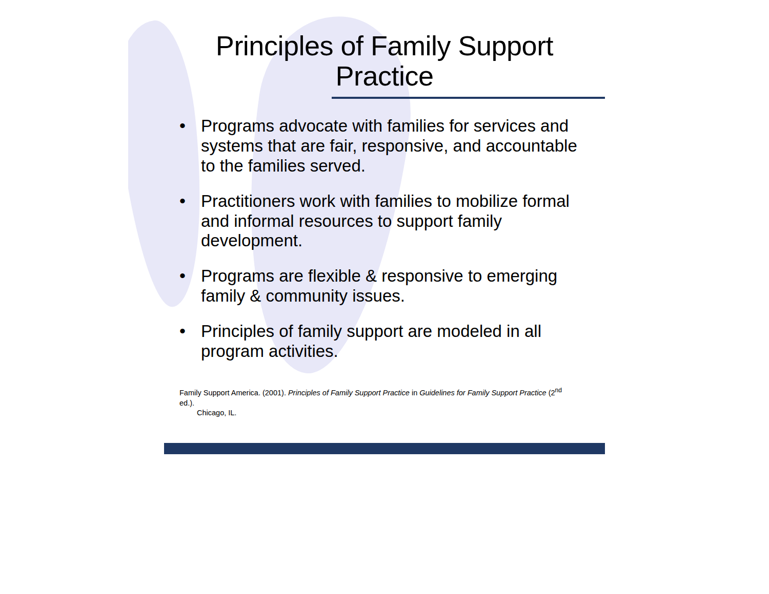Principles of Family Support Practice
Programs advocate with families for services and systems that are fair, responsive, and accountable to the families served.
Practitioners work with families to mobilize formal and informal resources to support family development.
Programs are flexible & responsive to emerging family & community issues.
Principles of family support are modeled in all program activities.
Family Support America. (2001). Principles of Family Support Practice in Guidelines for Family Support Practice (2nd ed.). Chicago, IL.